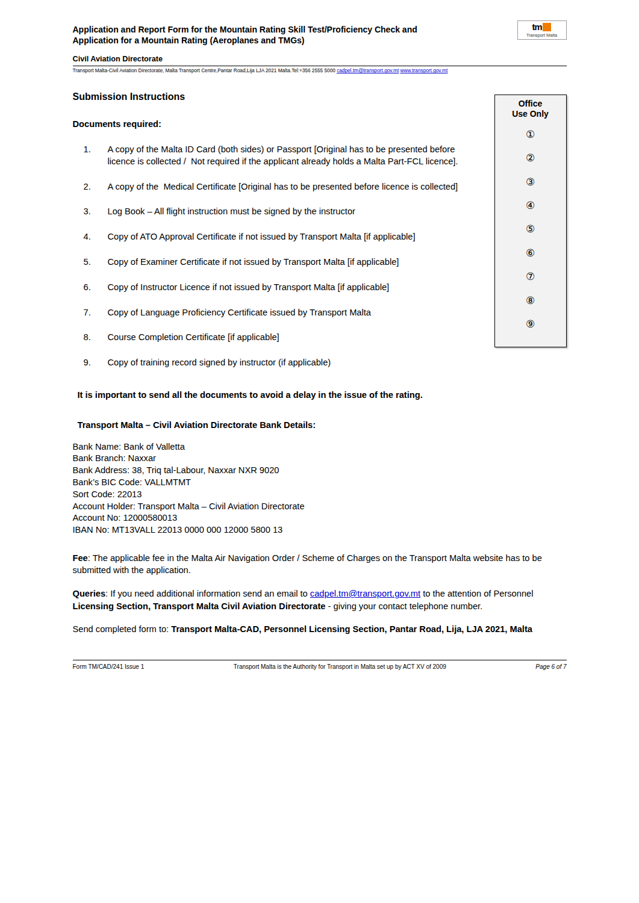tm Transport Malta
Application and Report Form for the Mountain Rating Skill Test/Proficiency Check and Application for a Mountain Rating (Aeroplanes and TMGs)
Civil Aviation Directorate
Transport Malta-Civil Aviation Directorate, Malta Transport Centre,Pantar Road,Lija LJA 2021 Malta.Tel:+356 2555 5000 cadpel.tm@transport.gov.mt www.transport.gov.mt
Submission Instructions
Office
Use Only
①
②
③
④
⑤
⑥
⑦
⑧
⑨
Documents required:
A copy of the Malta ID Card (both sides) or Passport [Original has to be presented before licence is collected / Not required if the applicant already holds a Malta Part-FCL licence].
A copy of the Medical Certificate [Original has to be presented before licence is collected]
Log Book – All flight instruction must be signed by the instructor
Copy of ATO Approval Certificate if not issued by Transport Malta [if applicable]
Copy of Examiner Certificate if not issued by Transport Malta [if applicable]
Copy of Instructor Licence if not issued by Transport Malta [if applicable]
Copy of Language Proficiency Certificate issued by Transport Malta
Course Completion Certificate [if applicable]
Copy of training record signed by instructor (if applicable)
It is important to send all the documents to avoid a delay in the issue of the rating.
Transport Malta – Civil Aviation Directorate Bank Details:
Bank Name: Bank of Valletta
Bank Branch: Naxxar
Bank Address: 38, Triq tal-Labour, Naxxar NXR 9020
Bank’s BIC Code: VALLMTMT
Sort Code: 22013
Account Holder: Transport Malta – Civil Aviation Directorate
Account No: 12000580013
IBAN No: MT13VALL 22013 0000 000 12000 5800 13
Fee: The applicable fee in the Malta Air Navigation Order / Scheme of Charges on the Transport Malta website has to be submitted with the application.
Queries: If you need additional information send an email to cadpel.tm@transport.gov.mt to the attention of Personnel Licensing Section, Transport Malta Civil Aviation Directorate - giving your contact telephone number.
Send completed form to: Transport Malta-CAD, Personnel Licensing Section, Pantar Road, Lija, LJA 2021, Malta
Form TM/CAD/241 Issue 1 Transport Malta is the Authority for Transport in Malta set up by ACT XV of 2009 Page 6 of 7